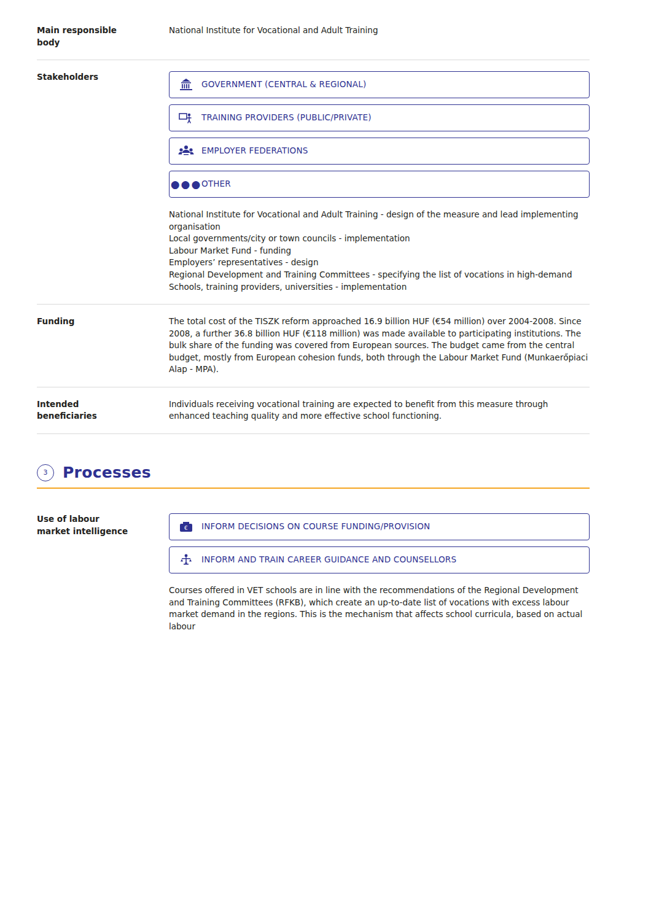Main responsible
body
National Institute for Vocational and Adult Training
Stakeholders
GOVERNMENT (CENTRAL & REGIONAL)
TRAINING PROVIDERS (PUBLIC/PRIVATE)
EMPLOYER FEDERATIONS
●●● OTHER
National Institute for Vocational and Adult Training - design of the measure and lead implementing organisation
Local governments/city or town councils - implementation
Labour Market Fund - funding
Employers’ representatives - design
Regional Development and Training Committees - specifying the list of vocations in high-demand
Schools, training providers, universities - implementation
Funding
The total cost of the TISZK reform approached 16.9 billion HUF (€54 million) over 2004-2008. Since 2008, a further 36.8 billion HUF (€118 million) was made available to participating institutions. The bulk share of the funding was covered from European sources. The budget came from the central budget, mostly from European cohesion funds, both through the Labour Market Fund (Munkaerőpiaci Alap - MPA).
Intended
beneficiaries
Individuals receiving vocational training are expected to benefit from this measure through enhanced teaching quality and more effective school functioning.
3
Processes
Use of labour
market intelligence
€ INFORM DECISIONS ON COURSE FUNDING/PROVISION
INFORM AND TRAIN CAREER GUIDANCE AND COUNSELLORS
Courses offered in VET schools are in line with the recommendations of the Regional Development and Training Committees (RFKB), which create an up-to-date list of vocations with excess labour market demand in the regions. This is the mechanism that affects school curricula, based on actual labour